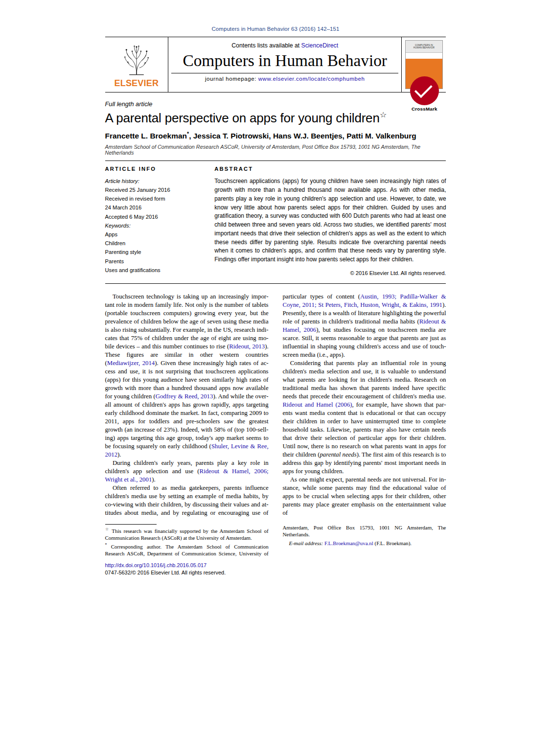Computers in Human Behavior 63 (2016) 142–151
ELSEVIER
Contents lists available at ScienceDirect
Computers in Human Behavior
journal homepage: www.elsevier.com/locate/comphumbeh
COMPUTERS IN
HUMAN BEHAVIOR
CrossMark
Full length article
A parental perspective on apps for young children☆
Francette L. Broekman*, Jessica T. Piotrowski, Hans W.J. Beentjes, Patti M. Valkenburg
Amsterdam School of Communication Research ASCoR, University of Amsterdam, Post Office Box 15793, 1001 NG Amsterdam, The Netherlands
Article info
Article history:
Received 25 January 2016
Received in revised form
24 March 2016
Accepted 6 May 2016
Keywords:
Apps
Children
Parenting style
Parents
Uses and gratifications
Abstract
Touchscreen applications (apps) for young children have seen increasingly high rates of growth with more than a hundred thousand now available apps. As with other media, parents play a key role in young children's app selection and use. However, to date, we know very little about how parents select apps for their children. Guided by uses and gratification theory, a survey was conducted with 600 Dutch parents who had at least one child between three and seven years old. Across two studies, we identified parents' most important needs that drive their selection of children's apps as well as the extent to which these needs differ by parenting style. Results indicate five overarching parental needs when it comes to children's apps, and confirm that these needs vary by parenting style. Findings offer important insight into how parents select apps for their children.
© 2016 Elsevier Ltd. All rights reserved.
Touchscreen technology is taking up an increasingly important role in modern family life. Not only is the number of tablets (portable touchscreen computers) growing every year, but the prevalence of children below the age of seven using these media is also rising substantially. For example, in the US, research indicates that 75% of children under the age of eight are using mobile devices – and this number continues to rise (Rideout, 2013). These figures are similar in other western countries (Mediawijzer, 2014). Given these increasingly high rates of access and use, it is not surprising that touchscreen applications (apps) for this young audience have seen similarly high rates of growth with more than a hundred thousand apps now available for young children (Godfrey & Reed, 2013). And while the overall amount of children's apps has grown rapidly, apps targeting early childhood dominate the market. In fact, comparing 2009 to 2011, apps for toddlers and pre-schoolers saw the greatest growth (an increase of 23%). Indeed, with 58% of (top 100-selling) apps targeting this age group, today's app market seems to be focusing squarely on early childhood (Shuler, Levine & Ree, 2012).
During children's early years, parents play a key role in children's app selection and use (Rideout & Hamel, 2006; Wright et al., 2001).
Often referred to as media gatekeepers, parents influence children's media use by setting an example of media habits, by co-viewing with their children, by discussing their values and attitudes about media, and by regulating or encouraging use of particular types of content (Austin, 1993; Padilla-Walker & Coyne, 2011; St Peters, Fitch, Huston, Wright, & Eakins, 1991). Presently, there is a wealth of literature highlighting the powerful role of parents in children's traditional media habits (Rideout & Hamel, 2006), but studies focusing on touchscreen media are scarce. Still, it seems reasonable to argue that parents are just as influential in shaping young children's access and use of touchscreen media (i.e., apps).
Considering that parents play an influential role in young children's media selection and use, it is valuable to understand what parents are looking for in children's media. Research on traditional media has shown that parents indeed have specific needs that precede their encouragement of children's media use. Rideout and Hamel (2006), for example, have shown that parents want media content that is educational or that can occupy their children in order to have uninterrupted time to complete household tasks. Likewise, parents may also have certain needs that drive their selection of particular apps for their children. Until now, there is no research on what parents want in apps for their children (parental needs). The first aim of this research is to address this gap by identifying parents' most important needs in apps for young children.
As one might expect, parental needs are not universal. For instance, while some parents may find the educational value of apps to be crucial when selecting apps for their children, other parents may place greater emphasis on the entertainment value of
☆ This research was financially supported by the Amsterdam School of Communication Research (ASCoR) at the University of Amsterdam.
* Corresponding author. The Amsterdam School of Communication Research ASCoR, Department of Communication Science, University of Amsterdam, Post Office Box 15793, 1001 NG Amsterdam, The Netherlands.
E-mail address: F.L.Broekman@uva.nl (F.L. Broekman).
http://dx.doi.org/10.1016/j.chb.2016.05.017 0747-5632/© 2016 Elsevier Ltd. All rights reserved.